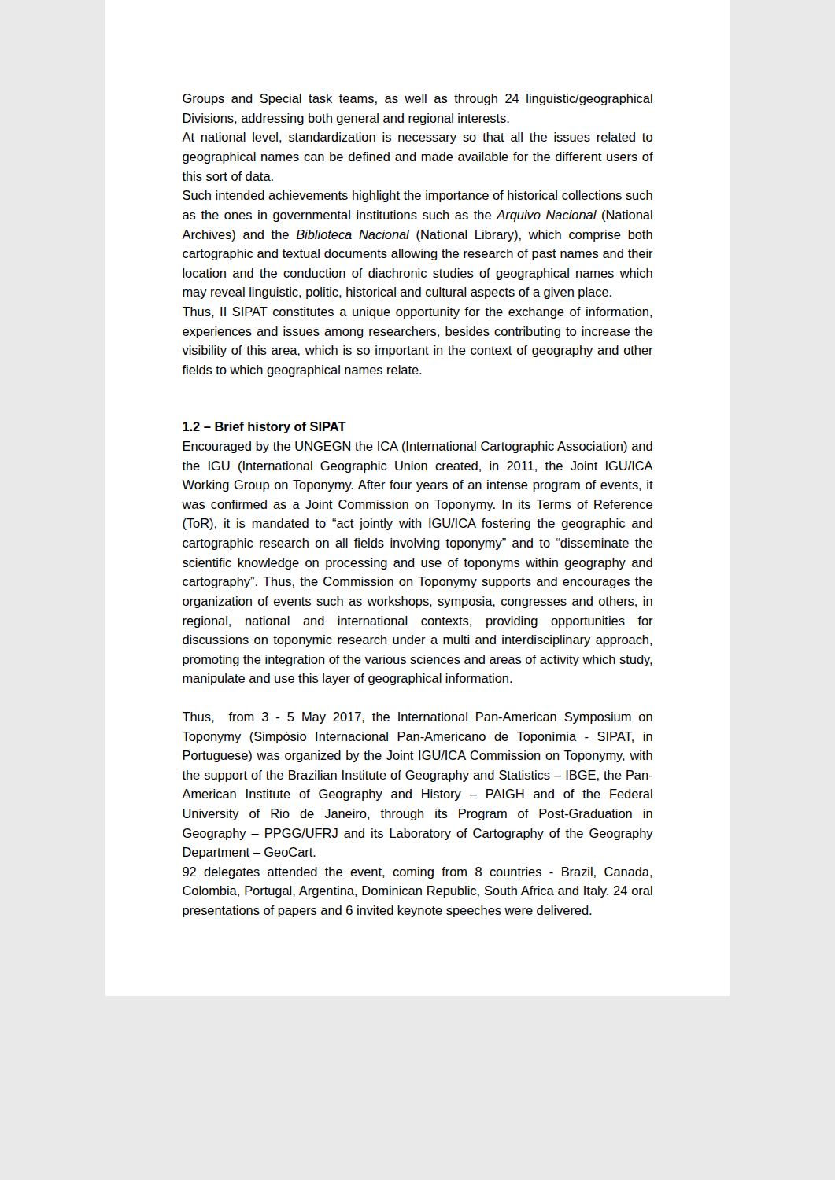Groups and Special task teams, as well as through 24 linguistic/geographical Divisions, addressing both general and regional interests.
At national level, standardization is necessary so that all the issues related to geographical names can be defined and made available for the different users of this sort of data.
Such intended achievements highlight the importance of historical collections such as the ones in governmental institutions such as the Arquivo Nacional (National Archives) and the Biblioteca Nacional (National Library), which comprise both cartographic and textual documents allowing the research of past names and their location and the conduction of diachronic studies of geographical names which may reveal linguistic, politic, historical and cultural aspects of a given place.
Thus, II SIPAT constitutes a unique opportunity for the exchange of information, experiences and issues among researchers, besides contributing to increase the visibility of this area, which is so important in the context of geography and other fields to which geographical names relate.
1.2 – Brief history of SIPAT
Encouraged by the UNGEGN the ICA (International Cartographic Association) and the IGU (International Geographic Union created, in 2011, the Joint IGU/ICA Working Group on Toponymy. After four years of an intense program of events, it was confirmed as a Joint Commission on Toponymy. In its Terms of Reference (ToR), it is mandated to “act jointly with IGU/ICA fostering the geographic and cartographic research on all fields involving toponymy” and to “disseminate the scientific knowledge on processing and use of toponyms within geography and cartography”. Thus, the Commission on Toponymy supports and encourages the organization of events such as workshops, symposia, congresses and others, in regional, national and international contexts, providing opportunities for discussions on toponymic research under a multi and interdisciplinary approach, promoting the integration of the various sciences and areas of activity which study, manipulate and use this layer of geographical information.
Thus, from 3 - 5 May 2017, the International Pan-American Symposium on Toponymy (Simpósio Internacional Pan-Americano de Toponímia - SIPAT, in Portuguese) was organized by the Joint IGU/ICA Commission on Toponymy, with the support of the Brazilian Institute of Geography and Statistics – IBGE, the Pan-American Institute of Geography and History – PAIGH and of the Federal University of Rio de Janeiro, through its Program of Post-Graduation in Geography – PPGG/UFRJ and its Laboratory of Cartography of the Geography Department – GeoCart.
92 delegates attended the event, coming from 8 countries - Brazil, Canada, Colombia, Portugal, Argentina, Dominican Republic, South Africa and Italy. 24 oral presentations of papers and 6 invited keynote speeches were delivered.